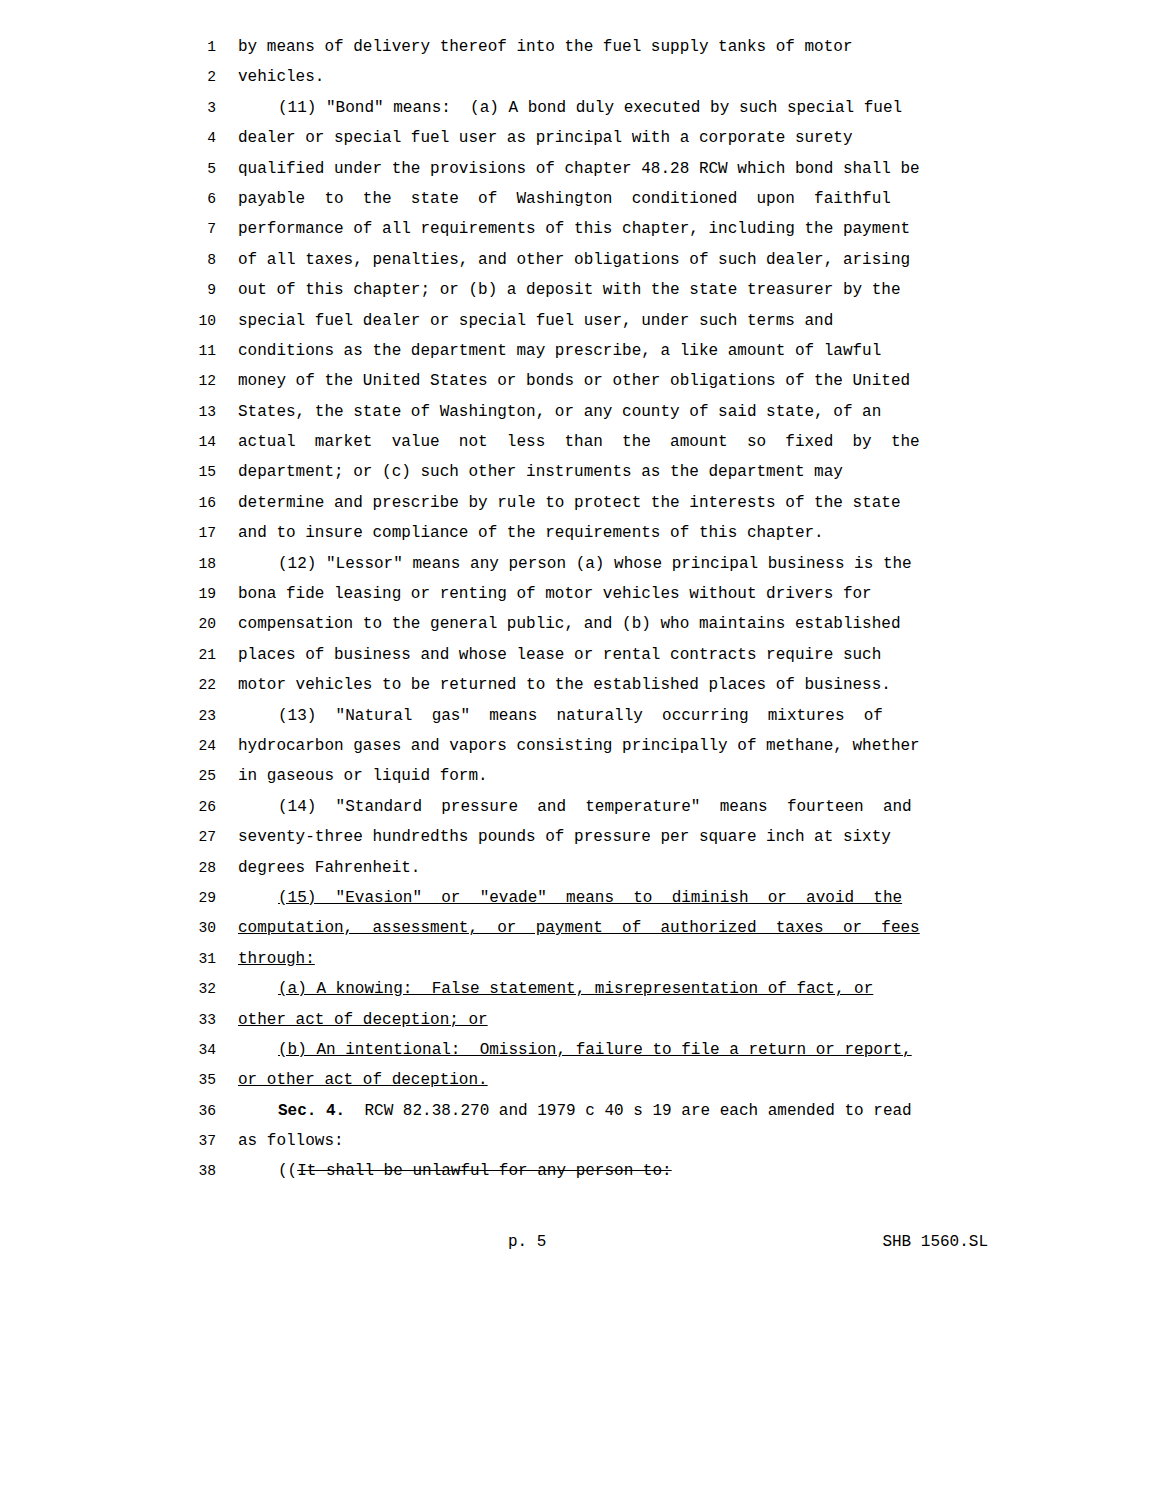1 by means of delivery thereof into the fuel supply tanks of motor
2 vehicles.
3 (11) "Bond" means: (a) A bond duly executed by such special fuel
4 dealer or special fuel user as principal with a corporate surety
5 qualified under the provisions of chapter 48.28 RCW which bond shall be
6 payable to the state of Washington conditioned upon faithful
7 performance of all requirements of this chapter, including the payment
8 of all taxes, penalties, and other obligations of such dealer, arising
9 out of this chapter; or (b) a deposit with the state treasurer by the
10 special fuel dealer or special fuel user, under such terms and
11 conditions as the department may prescribe, a like amount of lawful
12 money of the United States or bonds or other obligations of the United
13 States, the state of Washington, or any county of said state, of an
14 actual market value not less than the amount so fixed by the
15 department; or (c) such other instruments as the department may
16 determine and prescribe by rule to protect the interests of the state
17 and to insure compliance of the requirements of this chapter.
18 (12) "Lessor" means any person (a) whose principal business is the
19 bona fide leasing or renting of motor vehicles without drivers for
20 compensation to the general public, and (b) who maintains established
21 places of business and whose lease or rental contracts require such
22 motor vehicles to be returned to the established places of business.
23 (13) "Natural gas" means naturally occurring mixtures of
24 hydrocarbon gases and vapors consisting principally of methane, whether
25 in gaseous or liquid form.
26 (14) "Standard pressure and temperature" means fourteen and
27 seventy-three hundredths pounds of pressure per square inch at sixty
28 degrees Fahrenheit.
29 (15) "Evasion" or "evade" means to diminish or avoid the
30 computation, assessment, or payment of authorized taxes or fees
31 through:
32 (a) A knowing: False statement, misrepresentation of fact, or
33 other act of deception; or
34 (b) An intentional: Omission, failure to file a return or report,
35 or other act of deception.
36 Sec. 4. RCW 82.38.270 and 1979 c 40 s 19 are each amended to read
37 as follows:
38 ((It shall be unlawful for any person to:
p. 5SHB 1560.SL